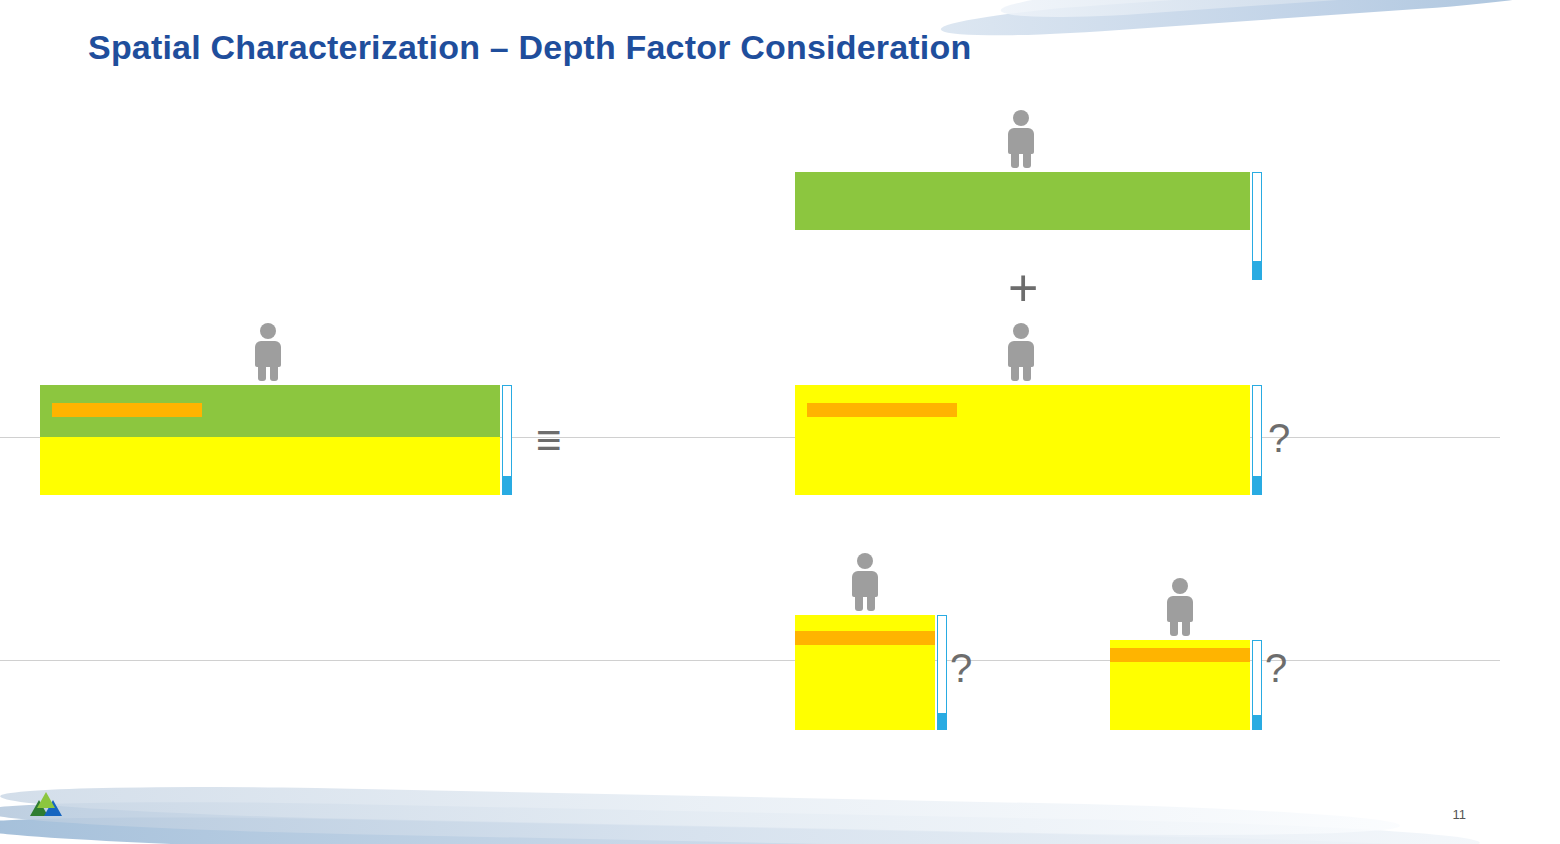Spatial Characterization – Depth Factor Consideration
≡
+
?
?
?
11